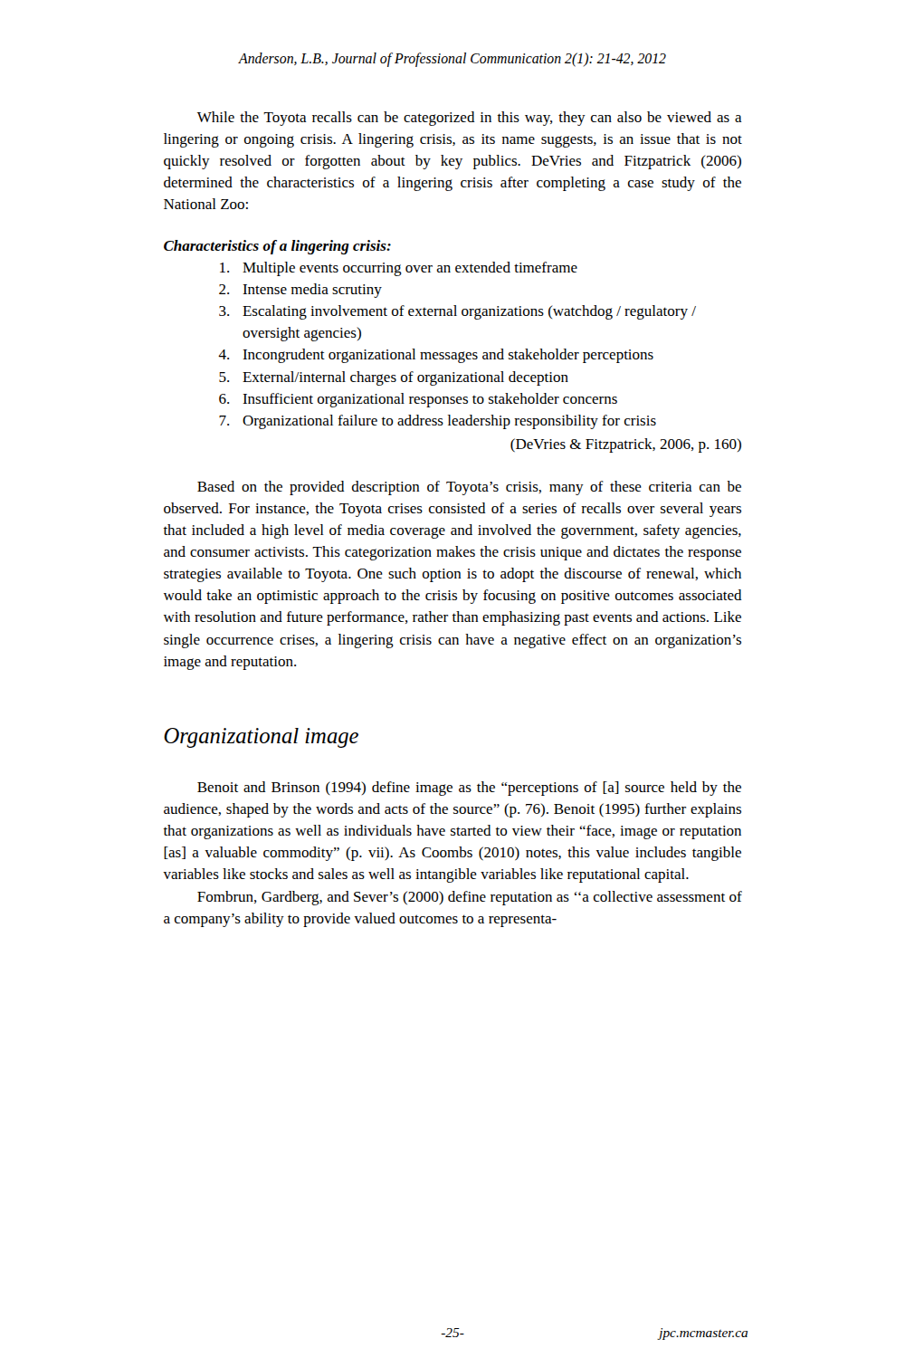Anderson, L.B., Journal of Professional Communication 2(1): 21-42, 2012
While the Toyota recalls can be categorized in this way, they can also be viewed as a lingering or ongoing crisis. A lingering crisis, as its name suggests, is an issue that is not quickly resolved or forgotten about by key publics. DeVries and Fitzpatrick (2006) determined the characteristics of a lingering crisis after completing a case study of the National Zoo:
Characteristics of a lingering crisis:
Multiple events occurring over an extended timeframe
Intense media scrutiny
Escalating involvement of external organizations (watchdog / regulatory / oversight agencies)
Incongrudent organizational messages and stakeholder perceptions
External/internal charges of organizational deception
Insufficient organizational responses to stakeholder concerns
Organizational failure to address leadership responsibility for crisis
(DeVries & Fitzpatrick, 2006, p. 160)
Based on the provided description of Toyota’s crisis, many of these criteria can be observed. For instance, the Toyota crises consisted of a series of recalls over several years that included a high level of media coverage and involved the government, safety agencies, and consumer activists. This categorization makes the crisis unique and dictates the response strategies available to Toyota. One such option is to adopt the discourse of renewal, which would take an optimistic approach to the crisis by focusing on positive outcomes associated with resolution and future performance, rather than emphasizing past events and actions. Like single occurrence crises, a lingering crisis can have a negative effect on an organization’s image and reputation.
Organizational image
Benoit and Brinson (1994) define image as the “perceptions of [a] source held by the audience, shaped by the words and acts of the source” (p. 76). Benoit (1995) further explains that organizations as well as individuals have started to view their “face, image or reputation [as] a valuable commodity” (p. vii). As Coombs (2010) notes, this value includes tangible variables like stocks and sales as well as intangible variables like reputational capital.
Fombrun, Gardberg, and Sever’s (2000) define reputation as ‘‘a collective assessment of a company’s ability to provide valued outcomes to a representa-
-25- jpc.mcmaster.ca